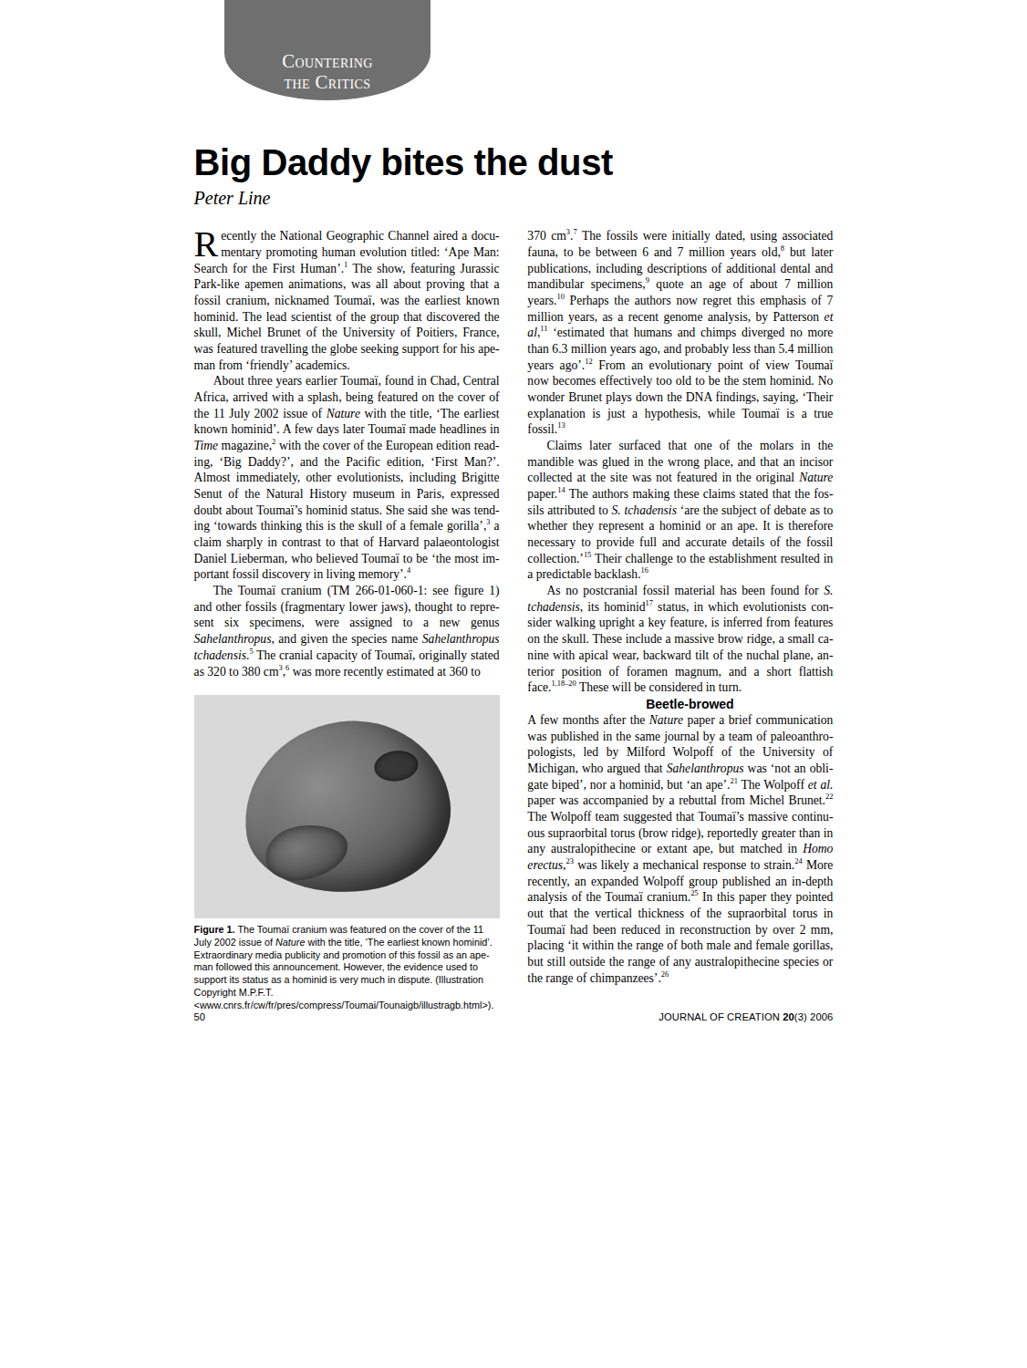Countering the Critics
Big Daddy bites the dust
Peter Line
Recently the National Geographic Channel aired a documentary promoting human evolution titled: ‘Ape Man: Search for the First Human’.1 The show, featuring Jurassic Park-like apemen animations, was all about proving that a fossil cranium, nicknamed Toumaï, was the earliest known hominid. The lead scientist of the group that discovered the skull, Michel Brunet of the University of Poitiers, France, was featured travelling the globe seeking support for his apeman from ‘friendly’ academics.
About three years earlier Toumaï, found in Chad, Central Africa, arrived with a splash, being featured on the cover of the 11 July 2002 issue of Nature with the title, ‘The earliest known hominid’. A few days later Toumaï made headlines in Time magazine,2 with the cover of the European edition reading, ‘Big Daddy?’, and the Pacific edition, ‘First Man?’. Almost immediately, other evolutionists, including Brigitte Senut of the Natural History museum in Paris, expressed doubt about Toumaï’s hominid status. She said she was tending ‘towards thinking this is the skull of a female gorilla’,3 a claim sharply in contrast to that of Harvard palaeontologist Daniel Lieberman, who believed Toumaï to be ‘the most important fossil discovery in living memory’.4
The Toumaï cranium (TM 266-01-060-1: see figure 1) and other fossils (fragmentary lower jaws), thought to represent six specimens, were assigned to a new genus Sahelanthropus, and given the species name Sahelanthropus tchadensis.5 The cranial capacity of Toumaï, originally stated as 320 to 380 cm3,6 was more recently estimated at 360 to
Figure 1. The Toumaï cranium was featured on the cover of the 11 July 2002 issue of Nature with the title, ‘The earliest known hominid’. Extraordinary media publicity and promotion of this fossil as an ape-man followed this announcement. However, the evidence used to support its status as a hominid is very much in dispute. (Illustration Copyright M.P.F.T. <www.cnrs.fr/cw/fr/pres/compress/Toumai/Tounaigb/illustragb.html>).
370 cm3.7 The fossils were initially dated, using associated fauna, to be between 6 and 7 million years old,8 but later publications, including descriptions of additional dental and mandibular specimens,9 quote an age of about 7 million years.10 Perhaps the authors now regret this emphasis of 7 million years, as a recent genome analysis, by Patterson et al,11 ‘estimated that humans and chimps diverged no more than 6.3 million years ago, and probably less than 5.4 million years ago’.12 From an evolutionary point of view Toumaï now becomes effectively too old to be the stem hominid. No wonder Brunet plays down the DNA findings, saying, ‘Their explanation is just a hypothesis, while Toumaï is a true fossil.13
Claims later surfaced that one of the molars in the mandible was glued in the wrong place, and that an incisor collected at the site was not featured in the original Nature paper.14 The authors making these claims stated that the fossils attributed to S. tchadensis ‘are the subject of debate as to whether they represent a hominid or an ape. It is therefore necessary to provide full and accurate details of the fossil collection.’15 Their challenge to the establishment resulted in a predictable backlash.16
As no postcranial fossil material has been found for S. tchadensis, its hominid17 status, in which evolutionists consider walking upright a key feature, is inferred from features on the skull. These include a massive brow ridge, a small canine with apical wear, backward tilt of the nuchal plane, anterior position of foramen magnum, and a short flattish face.1,18–20 These will be considered in turn.
Beetle-browed
A few months after the Nature paper a brief communication was published in the same journal by a team of paleoanthropologists, led by Milford Wolpoff of the University of Michigan, who argued that Sahelanthropus was ‘not an obligate biped’, nor a hominid, but ‘an ape’.21 The Wolpoff et al. paper was accompanied by a rebuttal from Michel Brunet.22 The Wolpoff team suggested that Toumaï’s massive continuous supraorbital torus (brow ridge), reportedly greater than in any australopithecine or extant ape, but matched in Homo erectus,23 was likely a mechanical response to strain.24 More recently, an expanded Wolpoff group published an in-depth analysis of the Toumaï cranium.25 In this paper they pointed out that the vertical thickness of the supraorbital torus in Toumaï had been reduced in reconstruction by over 2 mm, placing ‘it within the range of both male and female gorillas, but still outside the range of any australopithecine species or the range of chimpanzees’.26
50
JOURNAL OF CREATION 20(3) 2006